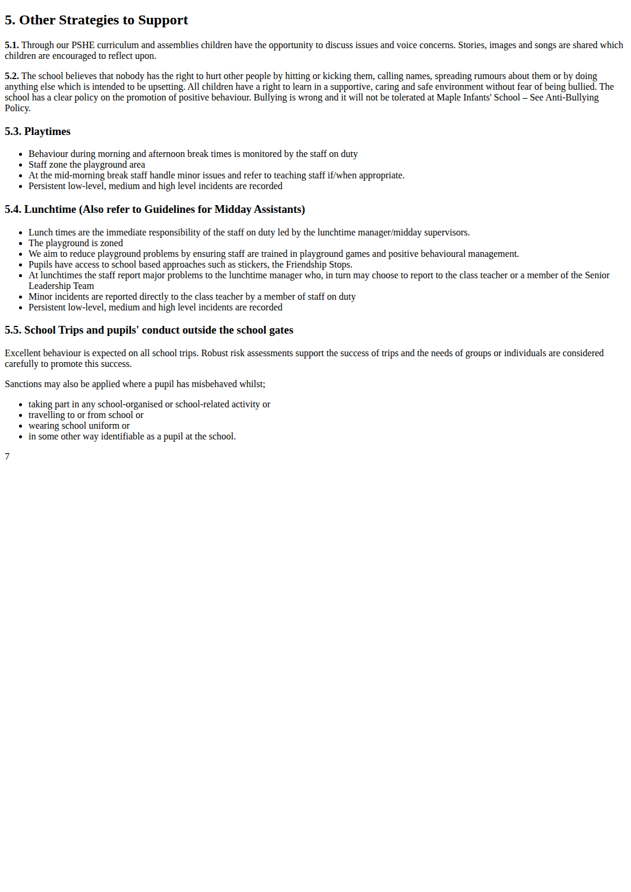5. Other Strategies to Support
5.1. Through our PSHE curriculum and assemblies children have the opportunity to discuss issues and voice concerns. Stories, images and songs are shared which children are encouraged to reflect upon.
5.2. The school believes that nobody has the right to hurt other people by hitting or kicking them, calling names, spreading rumours about them or by doing anything else which is intended to be upsetting. All children have a right to learn in a supportive, caring and safe environment without fear of being bullied. The school has a clear policy on the promotion of positive behaviour. Bullying is wrong and it will not be tolerated at Maple Infants' School – See Anti-Bullying Policy.
5.3. Playtimes
Behaviour during morning and afternoon break times is monitored by the staff on duty
Staff zone the playground area
At the mid-morning break staff handle minor issues and refer to teaching staff if/when appropriate.
Persistent low-level, medium and high level incidents are recorded
5.4. Lunchtime (Also refer to Guidelines for Midday Assistants)
Lunch times are the immediate responsibility of the staff on duty led by the lunchtime manager/midday supervisors.
The playground is zoned
We aim to reduce playground problems by ensuring staff are trained in playground games and positive behavioural management.
Pupils have access to school based approaches such as stickers, the Friendship Stops.
At lunchtimes the staff report major problems to the lunchtime manager who, in turn may choose to report to the class teacher or a member of the Senior Leadership Team
Minor incidents are reported directly to the class teacher by a member of staff on duty
Persistent low-level, medium and high level incidents are recorded
5.5. School Trips and pupils' conduct outside the school gates
Excellent behaviour is expected on all school trips. Robust risk assessments support the success of trips and the needs of groups or individuals are considered carefully to promote this success.
Sanctions may also be applied where a pupil has misbehaved whilst;
taking part in any school-organised or school-related activity or
travelling to or from school or
wearing school uniform or
in some other way identifiable as a pupil at the school.
7